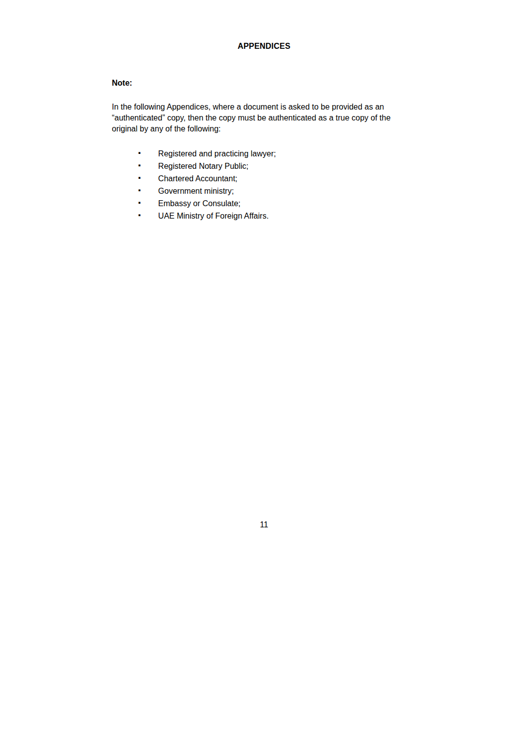APPENDICES
Note:
In the following Appendices, where a document is asked to be provided as an “authenticated” copy, then the copy must be authenticated as a true copy of the original by any of the following:
Registered and practicing lawyer;
Registered Notary Public;
Chartered Accountant;
Government ministry;
Embassy or Consulate;
UAE Ministry of Foreign Affairs.
11